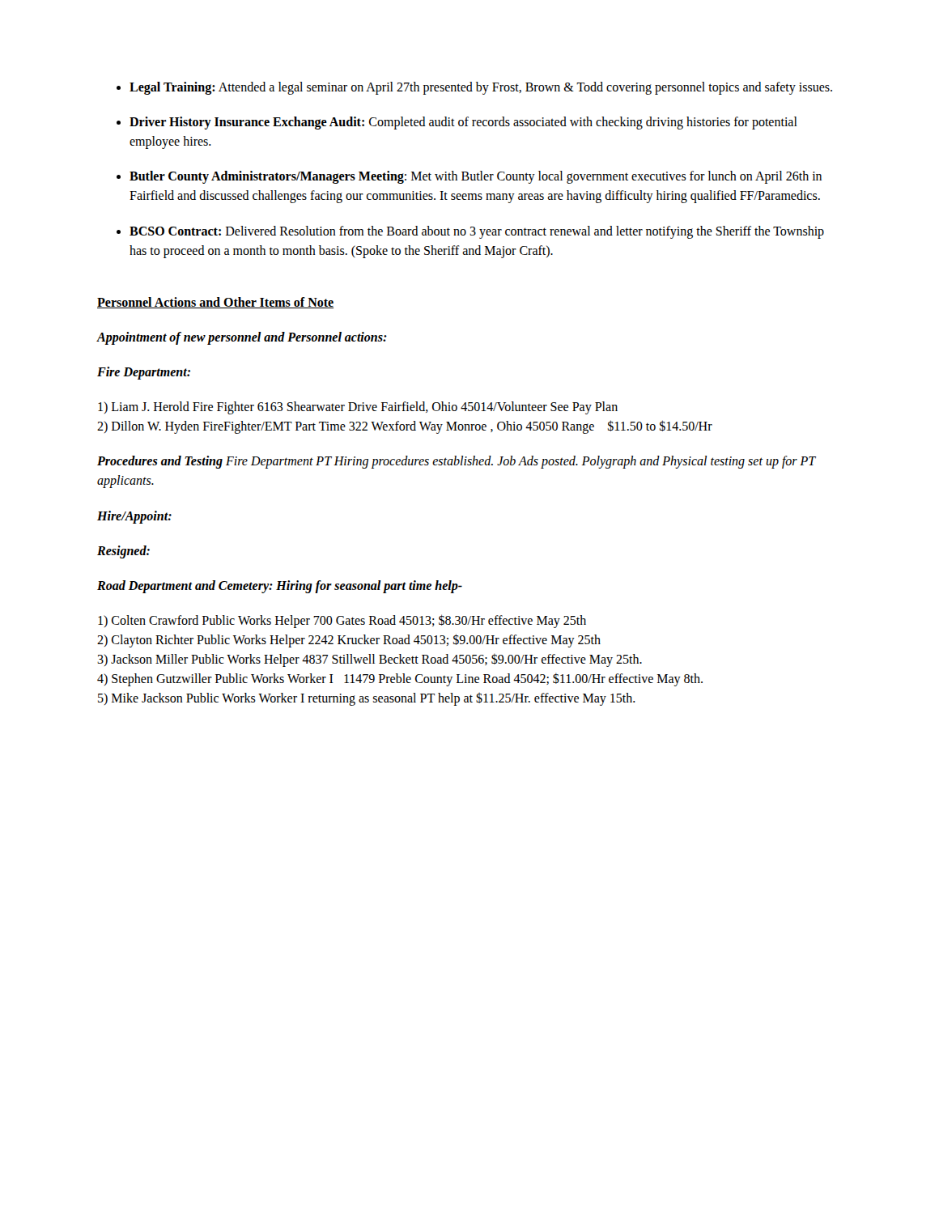Legal Training: Attended a legal seminar on April 27th presented by Frost, Brown & Todd covering personnel topics and safety issues.
Driver History Insurance Exchange Audit: Completed audit of records associated with checking driving histories for potential employee hires.
Butler County Administrators/Managers Meeting: Met with Butler County local government executives for lunch on April 26th in Fairfield and discussed challenges facing our communities. It seems many areas are having difficulty hiring qualified FF/Paramedics.
BCSO Contract: Delivered Resolution from the Board about no 3 year contract renewal and letter notifying the Sheriff the Township has to proceed on a month to month basis. (Spoke to the Sheriff and Major Craft).
Personnel Actions and Other Items of Note
Appointment of new personnel and Personnel actions:
Fire Department:
1) Liam J. Herold Fire Fighter 6163 Shearwater Drive Fairfield, Ohio 45014/Volunteer See Pay Plan
2) Dillon W. Hyden FireFighter/EMT Part Time 322 Wexford Way Monroe , Ohio 45050 Range $11.50 to $14.50/Hr
Procedures and Testing Fire Department PT Hiring procedures established. Job Ads posted. Polygraph and Physical testing set up for PT applicants.
Hire/Appoint:
Resigned:
Road Department and Cemetery: Hiring for seasonal part time help-
1) Colten Crawford Public Works Helper 700 Gates Road 45013; $8.30/Hr effective May 25th
2) Clayton Richter Public Works Helper 2242 Krucker Road 45013; $9.00/Hr effective May 25th
3) Jackson Miller Public Works Helper 4837 Stillwell Beckett Road 45056; $9.00/Hr effective May 25th.
4) Stephen Gutzwiller Public Works Worker I 11479 Preble County Line Road 45042; $11.00/Hr effective May 8th.
5) Mike Jackson Public Works Worker I returning as seasonal PT help at $11.25/Hr. effective May 15th.